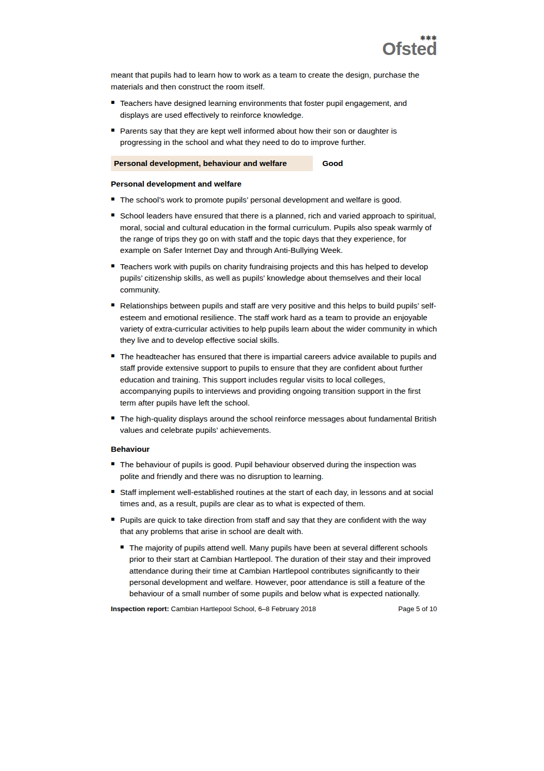✱✱✱
Ofsted
meant that pupils had to learn how to work as a team to create the design, purchase the materials and then construct the room itself.
Teachers have designed learning environments that foster pupil engagement, and displays are used effectively to reinforce knowledge.
Parents say that they are kept well informed about how their son or daughter is progressing in the school and what they need to do to improve further.
Personal development, behaviour and welfare
Good
Personal development and welfare
The school’s work to promote pupils’ personal development and welfare is good.
School leaders have ensured that there is a planned, rich and varied approach to spiritual, moral, social and cultural education in the formal curriculum. Pupils also speak warmly of the range of trips they go on with staff and the topic days that they experience, for example on Safer Internet Day and through Anti-Bullying Week.
Teachers work with pupils on charity fundraising projects and this has helped to develop pupils’ citizenship skills, as well as pupils’ knowledge about themselves and their local community.
Relationships between pupils and staff are very positive and this helps to build pupils’ self-esteem and emotional resilience. The staff work hard as a team to provide an enjoyable variety of extra-curricular activities to help pupils learn about the wider community in which they live and to develop effective social skills.
The headteacher has ensured that there is impartial careers advice available to pupils and staff provide extensive support to pupils to ensure that they are confident about further education and training. This support includes regular visits to local colleges, accompanying pupils to interviews and providing ongoing transition support in the first term after pupils have left the school.
The high-quality displays around the school reinforce messages about fundamental British values and celebrate pupils’ achievements.
Behaviour
The behaviour of pupils is good. Pupil behaviour observed during the inspection was polite and friendly and there was no disruption to learning.
Staff implement well-established routines at the start of each day, in lessons and at social times and, as a result, pupils are clear as to what is expected of them.
Pupils are quick to take direction from staff and say that they are confident with the way that any problems that arise in school are dealt with.
The majority of pupils attend well. Many pupils have been at several different schools prior to their start at Cambian Hartlepool. The duration of their stay and their improved attendance during their time at Cambian Hartlepool contributes significantly to their personal development and welfare. However, poor attendance is still a feature of the behaviour of a small number of some pupils and below what is expected nationally.
Inspection report: Cambian Hartlepool School, 6–8 February 2018
Page 5 of 10